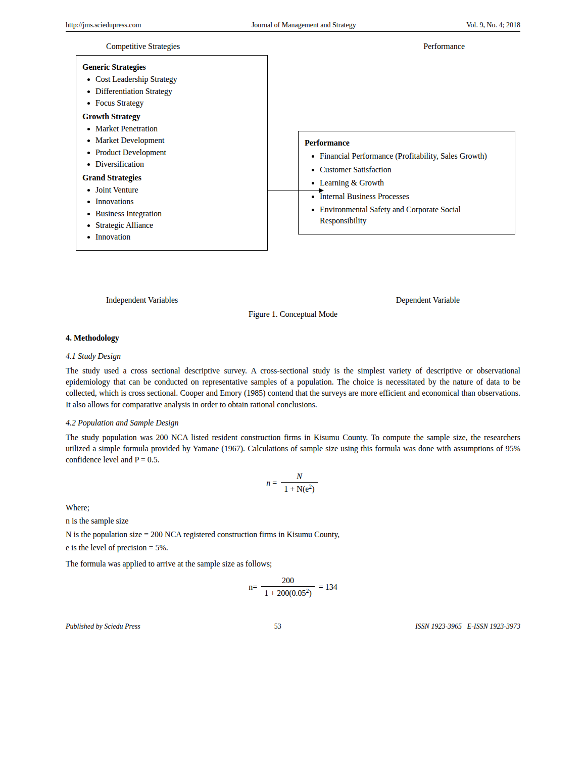http://jms.sciedupress.com Journal of Management and Strategy Vol. 9, No. 4; 2018
Competitive Strategies Performance
Generic Strategies
Cost Leadership Strategy
Differentiation Strategy
Focus Strategy
Growth Strategy
Market Penetration
Market Development
Product Development
Diversification
Grand Strategies
Joint Venture
Innovations
Business Integration
Strategic Alliance
Innovation
Performance
Financial Performance (Profitability, Sales Growth)
Customer Satisfaction
Learning & Growth
Internal Business Processes
Environmental Safety and Corporate Social Responsibility
Independent Variables Dependent Variable
Figure 1. Conceptual Mode
4. Methodology
4.1 Study Design
The study used a cross sectional descriptive survey. A cross-sectional study is the simplest variety of descriptive or observational epidemiology that can be conducted on representative samples of a population. The choice is necessitated by the nature of data to be collected, which is cross sectional. Cooper and Emory (1985) contend that the surveys are more efficient and economical than observations. It also allows for comparative analysis in order to obtain rational conclusions.
4.2 Population and Sample Design
The study population was 200 NCA listed resident construction firms in Kisumu County. To compute the sample size, the researchers utilized a simple formula provided by Yamane (1967). Calculations of sample size using this formula was done with assumptions of 95% confidence level and P = 0.5.
n = N 1 + N(e2)
Where;
n is the sample size
N is the population size = 200 NCA registered construction firms in Kisumu County,
e is the level of precision = 5%.
The formula was applied to arrive at the sample size as follows;
n= 200 1 + 200(0.052) = 134
Published by Sciedu Press 53 ISSN 1923-3965 E-ISSN 1923-3973